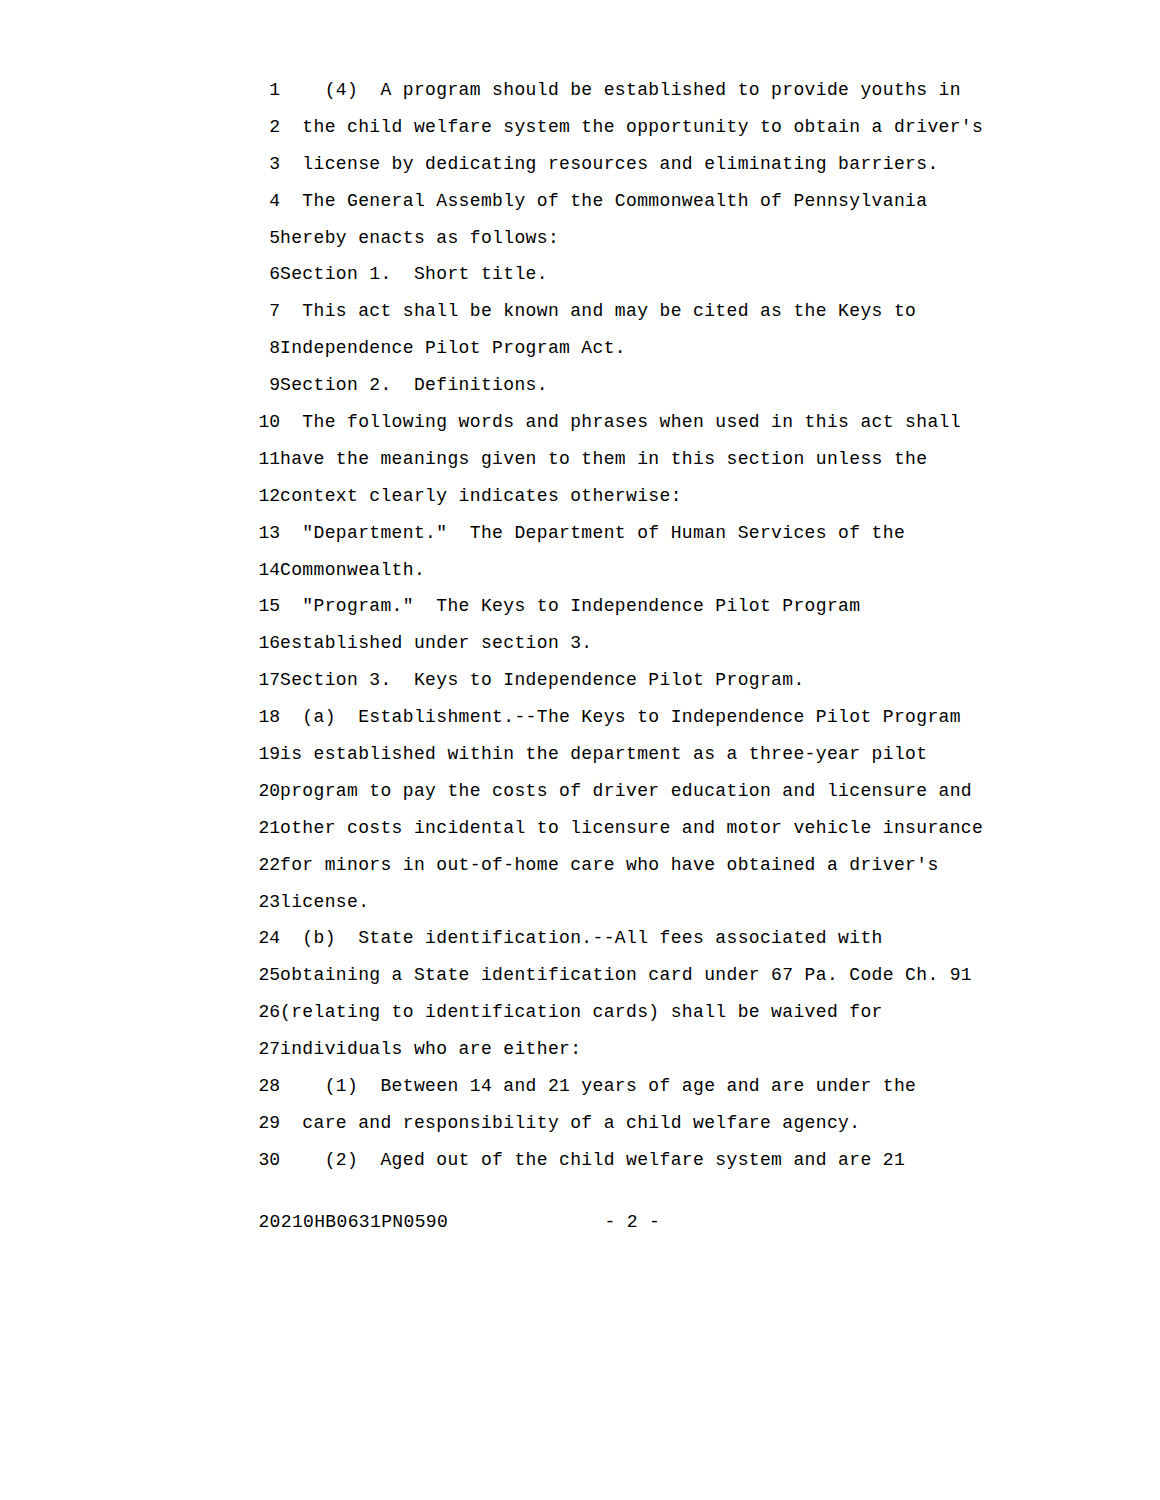| 1 | (4) A program should be established to provide youths in |
| 2 | the child welfare system the opportunity to obtain a driver's |
| 3 | license by dedicating resources and eliminating barriers. |
| 4 | The General Assembly of the Commonwealth of Pennsylvania |
| 5 | hereby enacts as follows: |
| 6 | Section 1. Short title. |
| 7 | This act shall be known and may be cited as the Keys to |
| 8 | Independence Pilot Program Act. |
| 9 | Section 2. Definitions. |
| 10 | The following words and phrases when used in this act shall |
| 11 | have the meanings given to them in this section unless the |
| 12 | context clearly indicates otherwise: |
| 13 | "Department." The Department of Human Services of the |
| 14 | Commonwealth. |
| 15 | "Program." The Keys to Independence Pilot Program |
| 16 | established under section 3. |
| 17 | Section 3. Keys to Independence Pilot Program. |
| 18 | (a) Establishment.--The Keys to Independence Pilot Program |
| 19 | is established within the department as a three-year pilot |
| 20 | program to pay the costs of driver education and licensure and |
| 21 | other costs incidental to licensure and motor vehicle insurance |
| 22 | for minors in out-of-home care who have obtained a driver's |
| 23 | license. |
| 24 | (b) State identification.--All fees associated with |
| 25 | obtaining a State identification card under 67 Pa. Code Ch. 91 |
| 26 | (relating to identification cards) shall be waived for |
| 27 | individuals who are either: |
| 28 | (1) Between 14 and 21 years of age and are under the |
| 29 | care and responsibility of a child welfare agency. |
| 30 | (2) Aged out of the child welfare system and are 21 |
20210HB0631PN0590 - 2 -